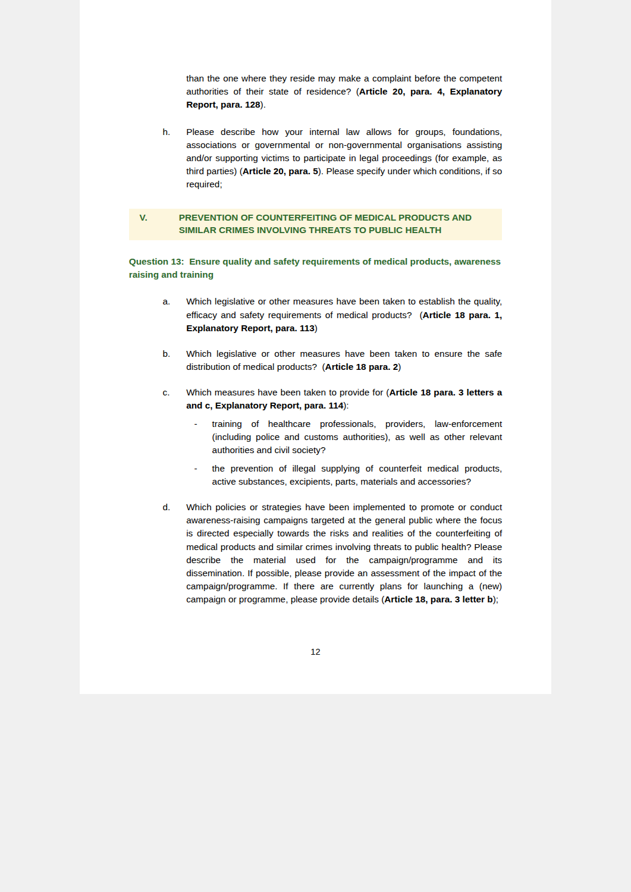than the one where they reside may make a complaint before the competent authorities of their state of residence? (Article 20, para. 4, Explanatory Report, para. 128).
h. Please describe how your internal law allows for groups, foundations, associations or governmental or non-governmental organisations assisting and/or supporting victims to participate in legal proceedings (for example, as third parties) (Article 20, para. 5). Please specify under which conditions, if so required;
V. PREVENTION OF COUNTERFEITING OF MEDICAL PRODUCTS AND SIMILAR CRIMES INVOLVING THREATS TO PUBLIC HEALTH
Question 13: Ensure quality and safety requirements of medical products, awareness raising and training
a. Which legislative or other measures have been taken to establish the quality, efficacy and safety requirements of medical products? (Article 18 para. 1, Explanatory Report, para. 113)
b. Which legislative or other measures have been taken to ensure the safe distribution of medical products? (Article 18 para. 2)
c. Which measures have been taken to provide for (Article 18 para. 3 letters a and c, Explanatory Report, para. 114):
training of healthcare professionals, providers, law-enforcement (including police and customs authorities), as well as other relevant authorities and civil society?
the prevention of illegal supplying of counterfeit medical products, active substances, excipients, parts, materials and accessories?
d. Which policies or strategies have been implemented to promote or conduct awareness-raising campaigns targeted at the general public where the focus is directed especially towards the risks and realities of the counterfeiting of medical products and similar crimes involving threats to public health? Please describe the material used for the campaign/programme and its dissemination. If possible, please provide an assessment of the impact of the campaign/programme. If there are currently plans for launching a (new) campaign or programme, please provide details (Article 18, para. 3 letter b);
12